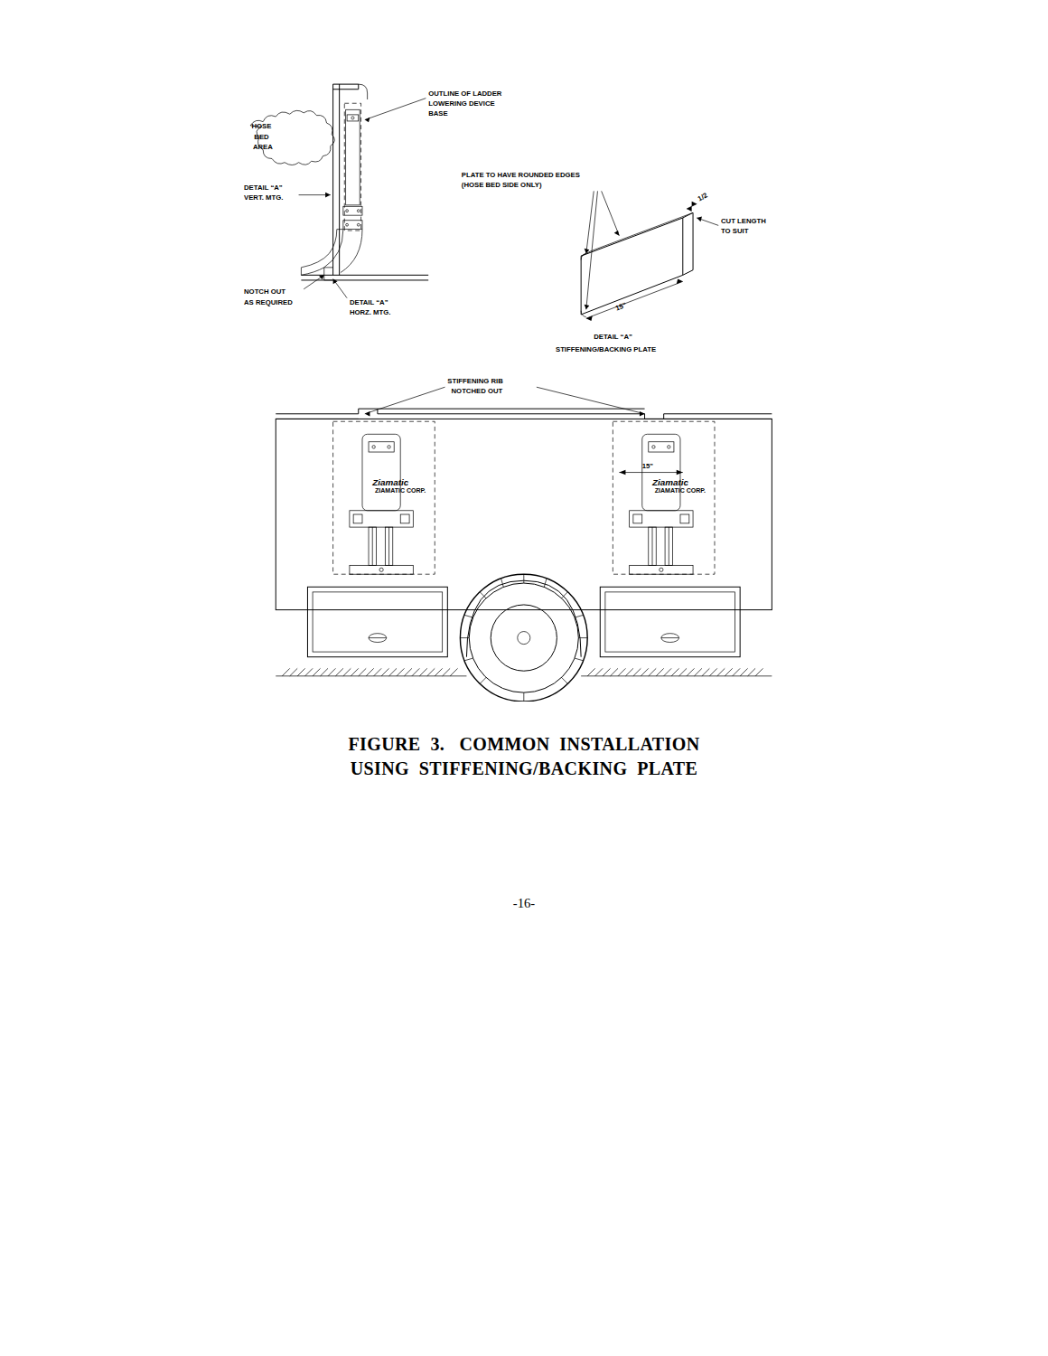HOSE BED AREA OUTLINE OF LADDER LOWERING DEVICE BASE DETAIL “A” VERT. MTG. NOTCH OUT AS REQUIRED DETAIL “A” HORZ. MTG. 15" 1/2 PLATE TO HAVE ROUNDED EDGES (HOSE BED SIDE ONLY) CUT LENGTH TO SUIT DETAIL “A” STIFFENING/BACKING PLATE STIFFENING RIB NOTCHED OUT Ziamatic ZIAMATIC CORP. Ziamatic ZIAMATIC CORP. 15"
FIGURE 3. COMMON INSTALLATION
USING STIFFENING/BACKING PLATE
-16-